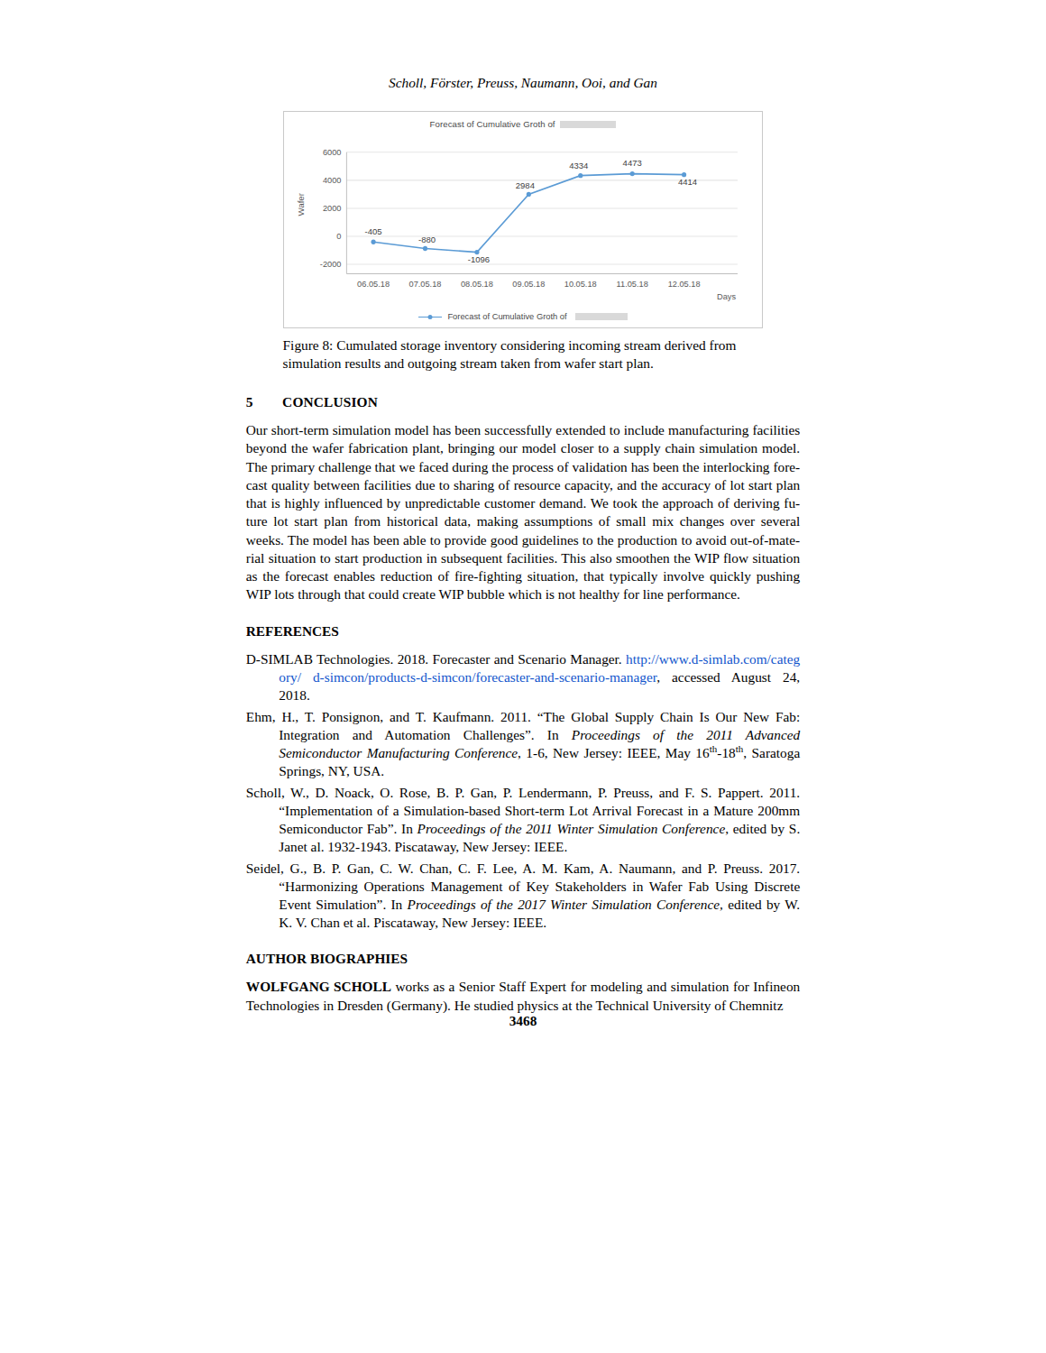Scholl, Förster, Preuss, Naumann, Ooi, and Gan
Forecast of Cumulative Groth of
Wafer 6000 4000 2000 0 -2000 -405 -880 -1096 2984 4334 4473 4414 06.05.18 07.05.18 08.05.18 09.05.18 10.05.18 11.05.18 12.05.18 Days
Forecast of Cumulative Groth of
Figure 8: Cumulated storage inventory considering incoming stream derived from simulation results and outgoing stream taken from wafer start plan.
5 CONCLUSION
Our short-term simulation model has been successfully extended to include manufacturing facilities beyond the wafer fabrication plant, bringing our model closer to a supply chain simulation model. The primary challenge that we faced during the process of validation has been the interlocking forecast quality between facilities due to sharing of resource capacity, and the accuracy of lot start plan that is highly influenced by unpredictable customer demand. We took the approach of deriving future lot start plan from historical data, making assumptions of small mix changes over several weeks. The model has been able to provide good guidelines to the production to avoid out-of-material situation to start production in subsequent facilities. This also smoothen the WIP flow situation as the forecast enables reduction of fire-fighting situation, that typically involve quickly pushing WIP lots through that could create WIP bubble which is not healthy for line performance.
REFERENCES
D-SIMLAB Technologies. 2018. Forecaster and Scenario Manager. http://www.d-simlab.com/category/ d-simcon/products-d-simcon/forecaster-and-scenario-manager, accessed August 24, 2018.
Ehm, H., T. Ponsignon, and T. Kaufmann. 2011. “The Global Supply Chain Is Our New Fab: Integration and Automation Challenges”. In Proceedings of the 2011 Advanced Semiconductor Manufacturing Conference, 1-6, New Jersey: IEEE, May 16th-18th, Saratoga Springs, NY, USA.
Scholl, W., D. Noack, O. Rose, B. P. Gan, P. Lendermann, P. Preuss, and F. S. Pappert. 2011. “Implementation of a Simulation-based Short-term Lot Arrival Forecast in a Mature 200mm Semiconductor Fab”. In Proceedings of the 2011 Winter Simulation Conference, edited by S. Janet al. 1932-1943. Piscataway, New Jersey: IEEE.
Seidel, G., B. P. Gan, C. W. Chan, C. F. Lee, A. M. Kam, A. Naumann, and P. Preuss. 2017. “Harmonizing Operations Management of Key Stakeholders in Wafer Fab Using Discrete Event Simulation”. In Proceedings of the 2017 Winter Simulation Conference, edited by W. K. V. Chan et al. Piscataway, New Jersey: IEEE.
AUTHOR BIOGRAPHIES
WOLFGANG SCHOLL works as a Senior Staff Expert for modeling and simulation for Infineon Technologies in Dresden (Germany). He studied physics at the Technical University of Chemnitz
3468